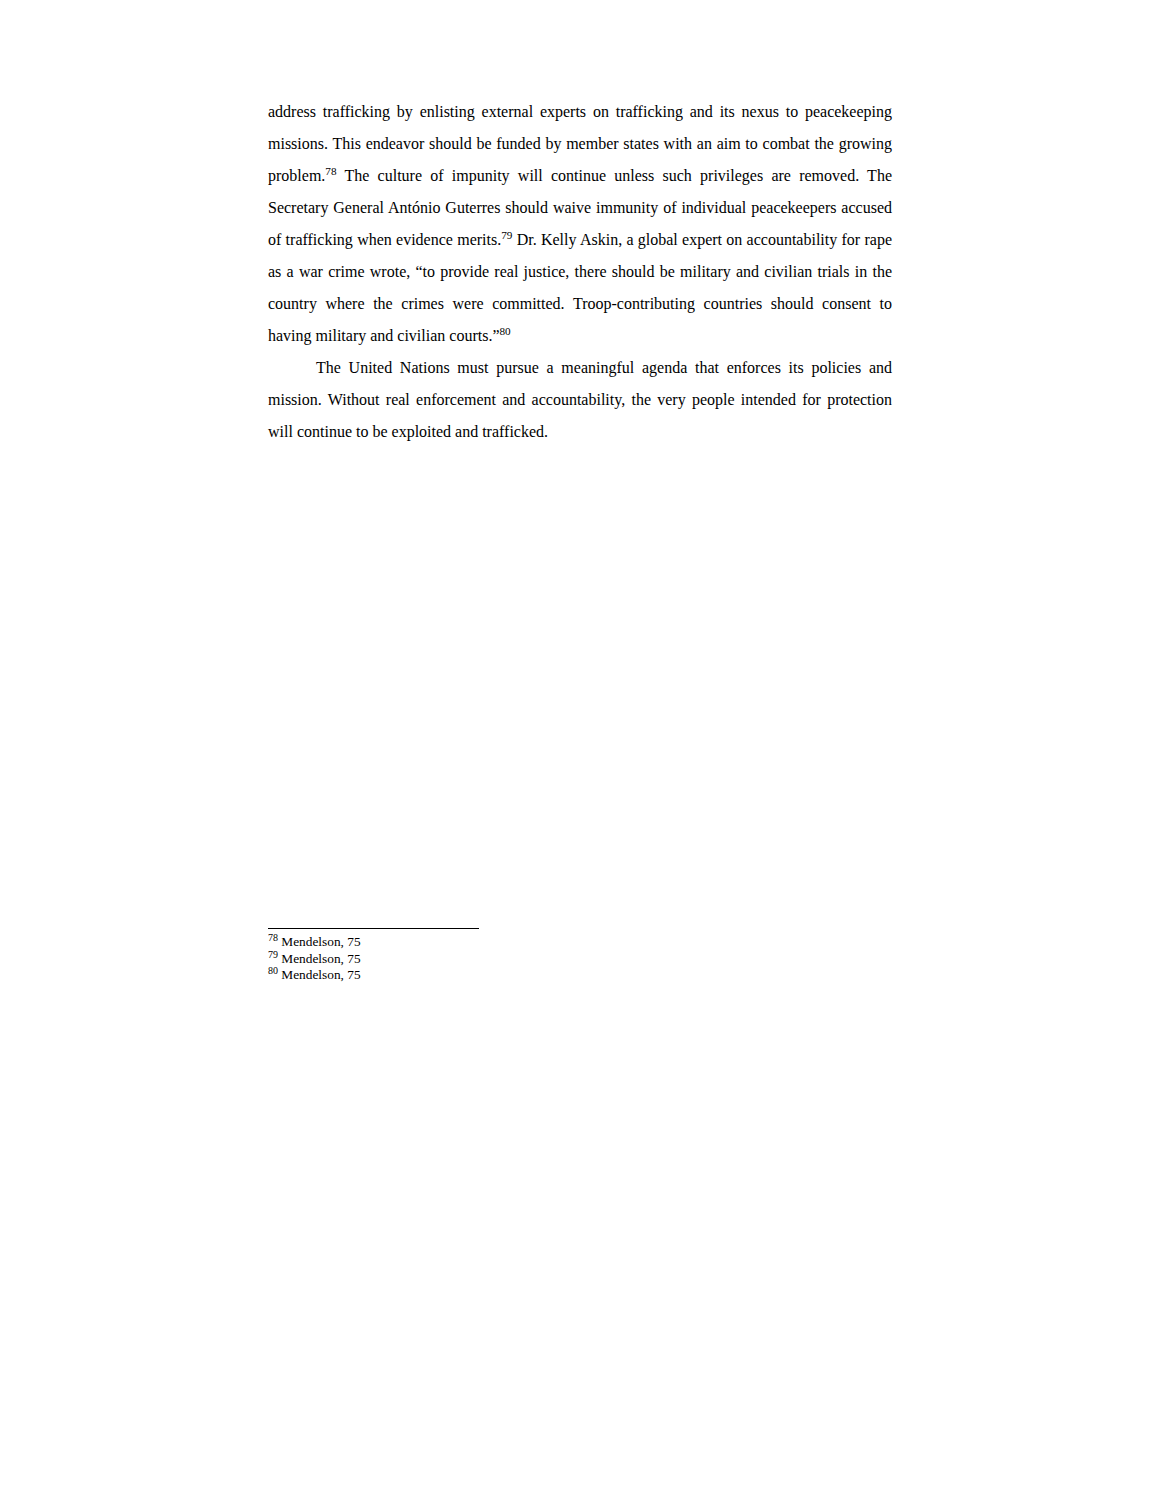address trafficking by enlisting external experts on trafficking and its nexus to peacekeeping missions. This endeavor should be funded by member states with an aim to combat the growing problem.78 The culture of impunity will continue unless such privileges are removed. The Secretary General António Guterres should waive immunity of individual peacekeepers accused of trafficking when evidence merits.79 Dr. Kelly Askin, a global expert on accountability for rape as a war crime wrote, “to provide real justice, there should be military and civilian trials in the country where the crimes were committed. Troop-contributing countries should consent to having military and civilian courts.”80
The United Nations must pursue a meaningful agenda that enforces its policies and mission. Without real enforcement and accountability, the very people intended for protection will continue to be exploited and trafficked.
78 Mendelson, 75
79 Mendelson, 75
80 Mendelson, 75